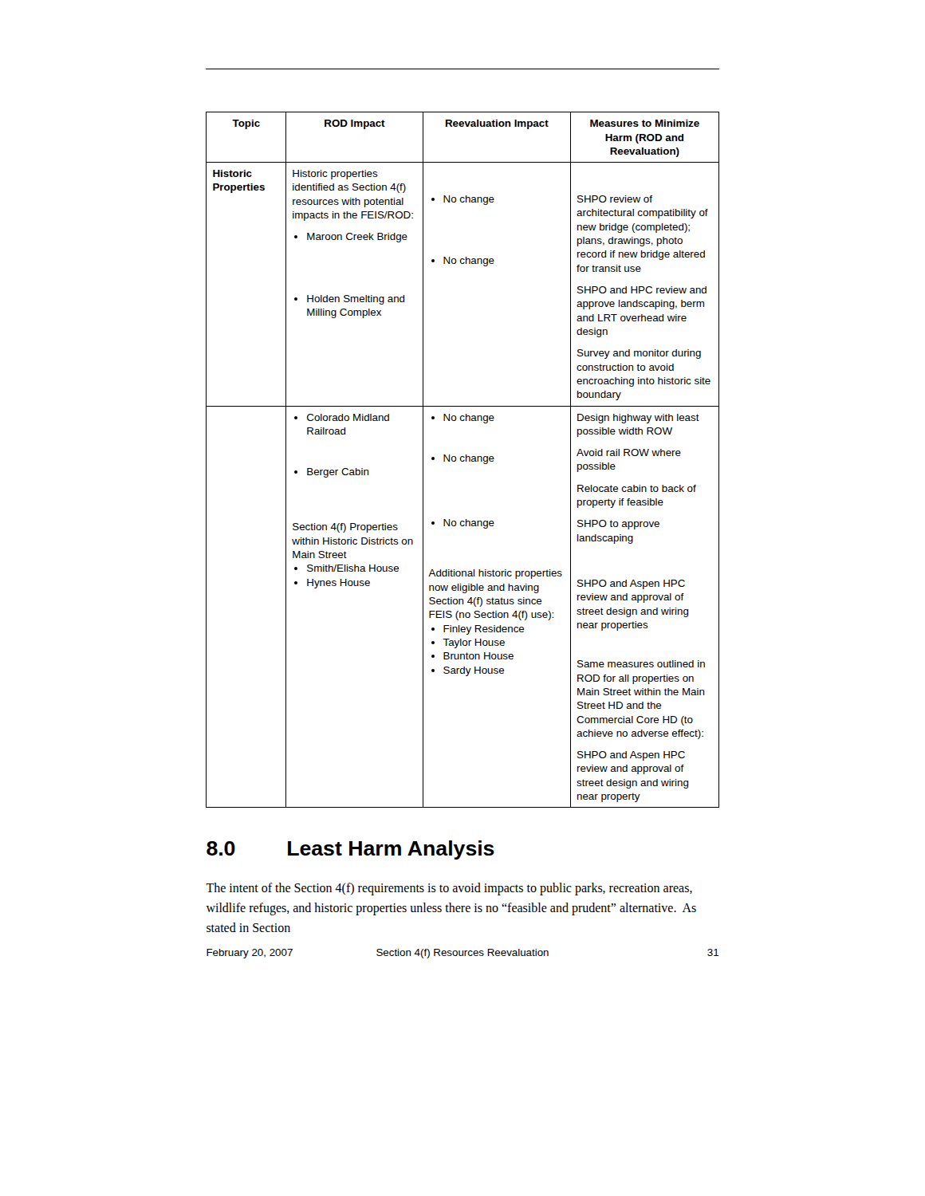| Topic | ROD Impact | Reevaluation Impact | Measures to Minimize Harm (ROD and Reevaluation) |
| --- | --- | --- | --- |
| Historic Properties | Historic properties identified as Section 4(f) resources with potential impacts in the FEIS/ROD: Maroon Creek Bridge Holden Smelting and Milling Complex | No change No change | SHPO review of architectural compatibility of new bridge (completed); plans, drawings, photo record if new bridge altered for transit use SHPO and HPC review and approve landscaping, berm and LRT overhead wire design Survey and monitor during construction to avoid encroaching into historic site boundary |
| | Colorado Midland Railroad Berger Cabin Section 4(f) Properties within Historic Districts on Main Street Smith/Elisha House Hynes House | No change No change No change Additional historic properties now eligible and having Section 4(f) status since FEIS (no Section 4(f) use): Finley Residence Taylor House Brunton House Sardy House | Design highway with least possible width ROW Avoid rail ROW where possible Relocate cabin to back of property if feasible SHPO to approve landscaping SHPO and Aspen HPC review and approval of street design and wiring near properties Same measures outlined in ROD for all properties on Main Street within the Main Street HD and the Commercial Core HD (to achieve no adverse effect): SHPO and Aspen HPC review and approval of street design and wiring near property |
8.0 Least Harm Analysis
The intent of the Section 4(f) requirements is to avoid impacts to public parks, recreation areas, wildlife refuges, and historic properties unless there is no “feasible and prudent” alternative. As stated in Section
February 20, 2007
Section 4(f) Resources Reevaluation
31